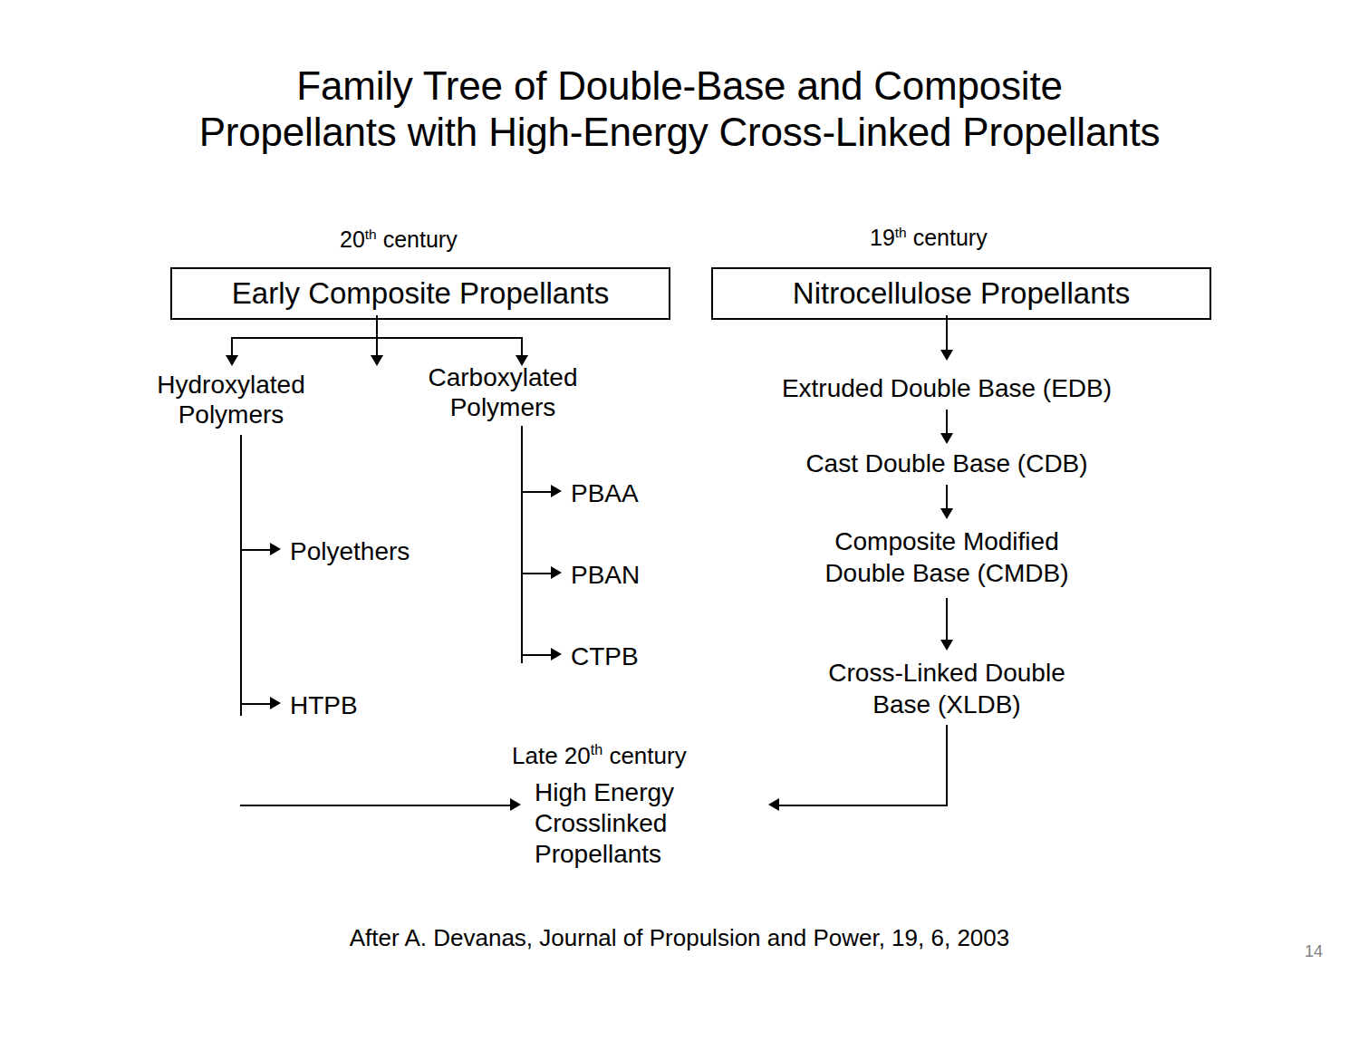Family Tree of Double-Base and Composite
Propellants with High-Energy Cross-Linked Propellants
20th century
19th century
Early Composite Propellants
Nitrocellulose Propellants
Hydroxylated
Polymers
Carboxylated
Polymers
Polyethers
HTPB
PBAA
PBAN
CTPB
Extruded Double Base (EDB)
Cast Double Base (CDB)
Composite Modified
Double Base (CMDB)
Cross-Linked Double
Base (XLDB)
Late 20th century
High Energy
Crosslinked
Propellants
After A. Devanas, Journal of Propulsion and Power, 19, 6, 2003
14